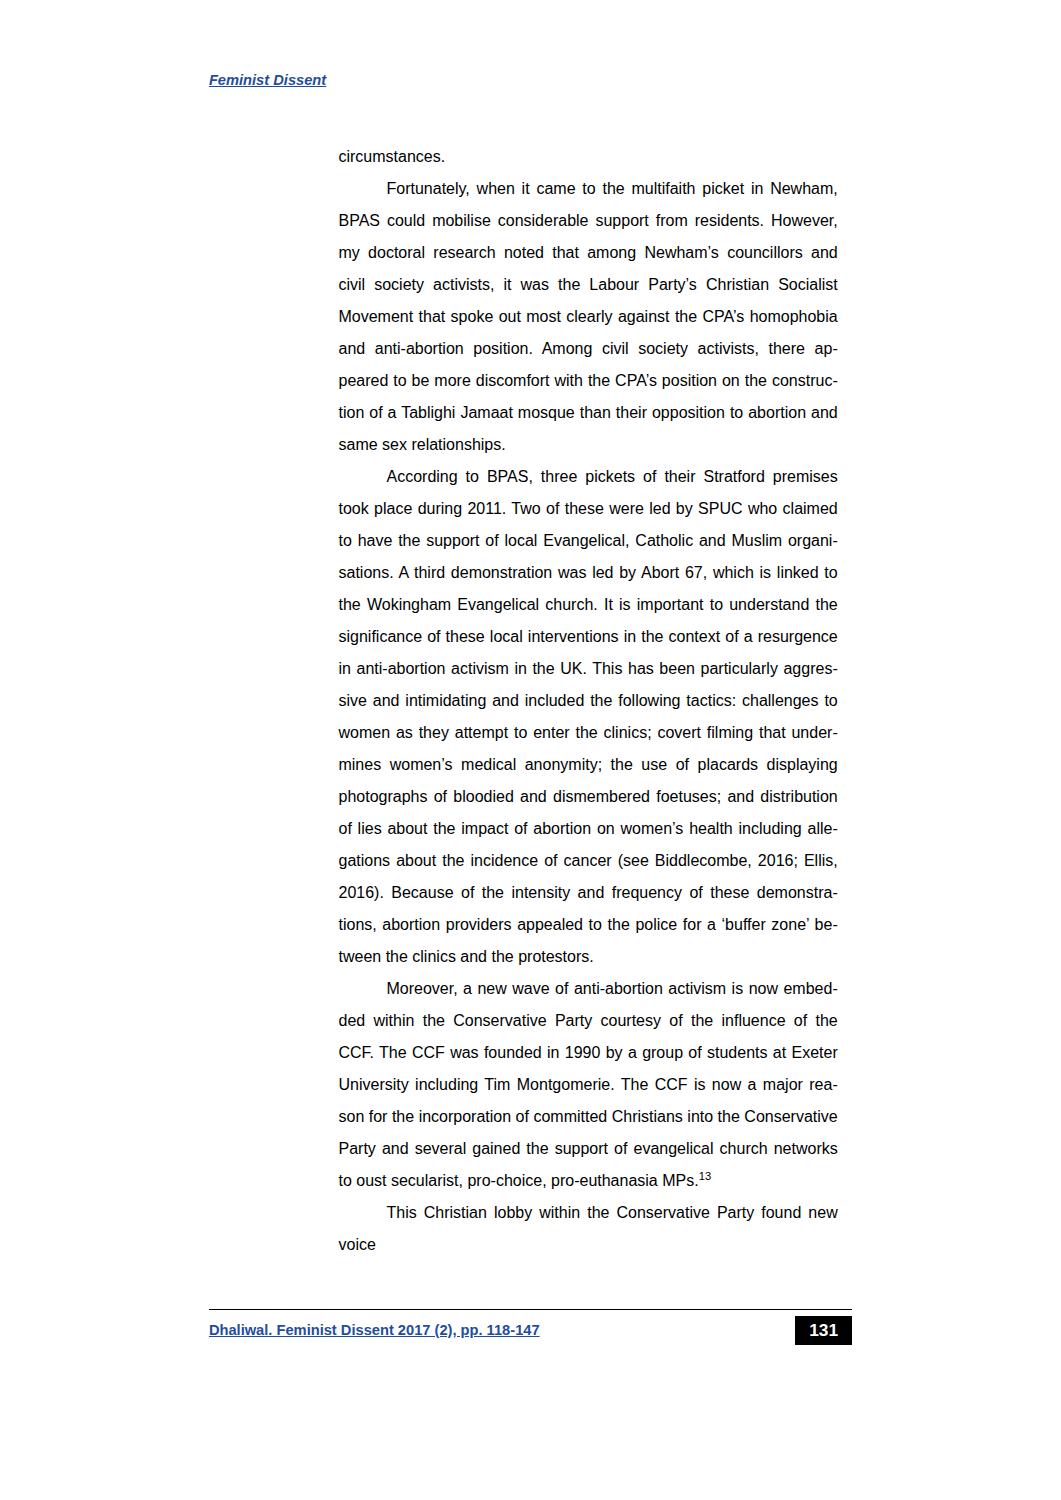Feminist Dissent
circumstances.
Fortunately, when it came to the multifaith picket in Newham, BPAS could mobilise considerable support from residents. However, my doctoral research noted that among Newham’s councillors and civil society activists, it was the Labour Party’s Christian Socialist Movement that spoke out most clearly against the CPA’s homophobia and anti-abortion position. Among civil society activists, there appeared to be more discomfort with the CPA’s position on the construction of a Tablighi Jamaat mosque than their opposition to abortion and same sex relationships.
According to BPAS, three pickets of their Stratford premises took place during 2011. Two of these were led by SPUC who claimed to have the support of local Evangelical, Catholic and Muslim organisations. A third demonstration was led by Abort 67, which is linked to the Wokingham Evangelical church. It is important to understand the significance of these local interventions in the context of a resurgence in anti-abortion activism in the UK. This has been particularly aggressive and intimidating and included the following tactics: challenges to women as they attempt to enter the clinics; covert filming that undermines women’s medical anonymity; the use of placards displaying photographs of bloodied and dismembered foetuses; and distribution of lies about the impact of abortion on women’s health including allegations about the incidence of cancer (see Biddlecombe, 2016; Ellis, 2016). Because of the intensity and frequency of these demonstrations, abortion providers appealed to the police for a ‘buffer zone’ between the clinics and the protestors.
Moreover, a new wave of anti-abortion activism is now embedded within the Conservative Party courtesy of the influence of the CCF. The CCF was founded in 1990 by a group of students at Exeter University including Tim Montgomerie. The CCF is now a major reason for the incorporation of committed Christians into the Conservative Party and several gained the support of evangelical church networks to oust secularist, pro-choice, pro-euthanasia MPs.13
This Christian lobby within the Conservative Party found new voice
Dhaliwal. Feminist Dissent 2017 (2), pp. 118-147
131